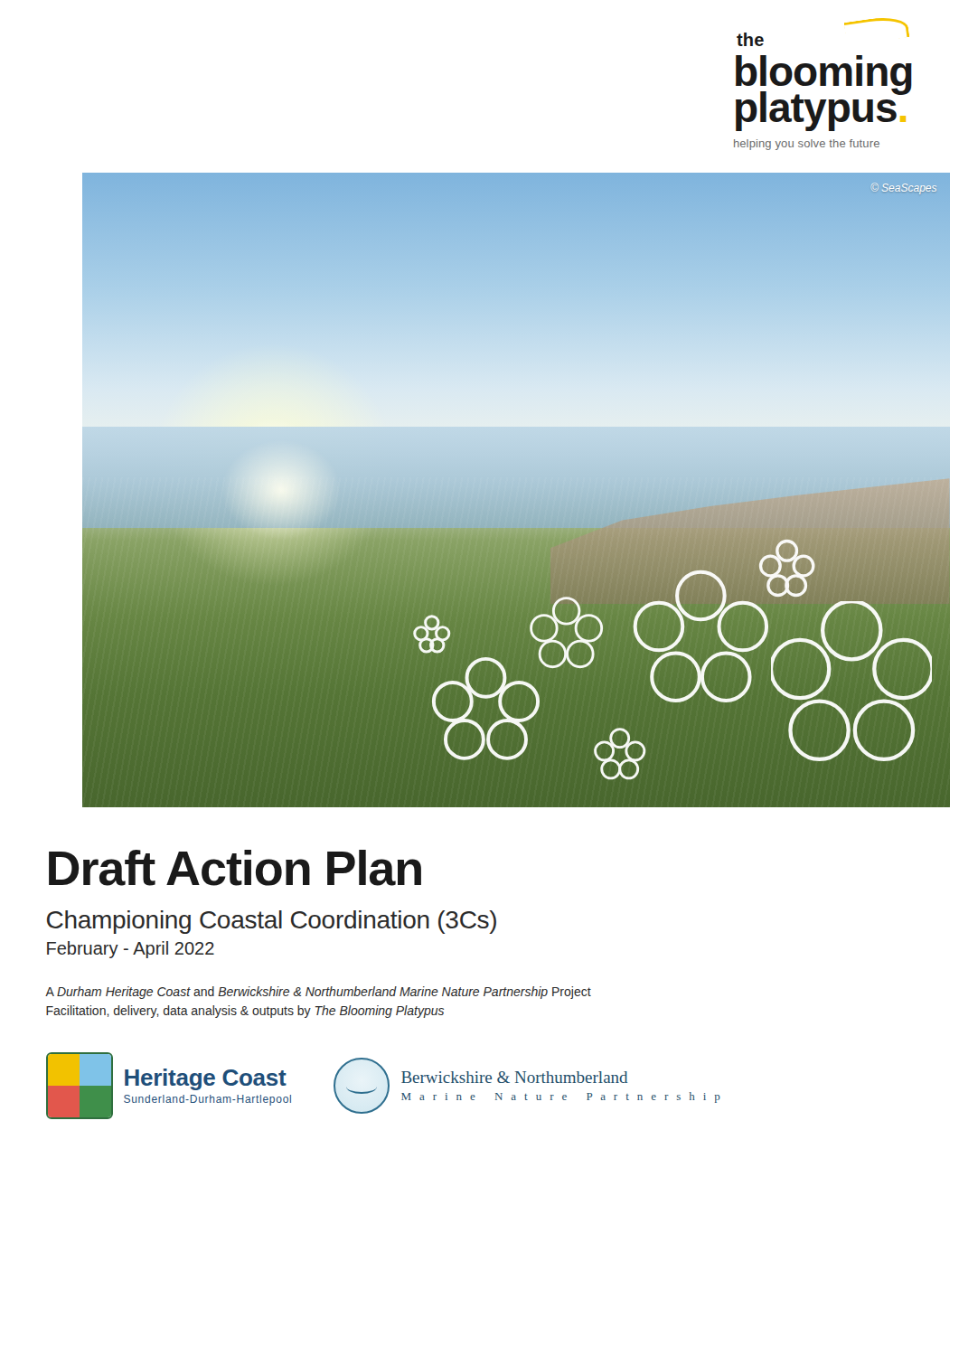the
blooming
platypus.
helping you solve the future
© SeaScapes
Draft Action Plan
Championing Coastal Coordination (3Cs)
February - April 2022
A Durham Heritage Coast and Berwickshire & Northumberland Marine Nature Partnership Project
Facilitation, delivery, data analysis & outputs by The Blooming Platypus
Heritage Coast
Sunderland-Durham-Hartlepool
Berwickshire & Northumberland
M a r i n e N a t u r e P a r t n e r s h i p